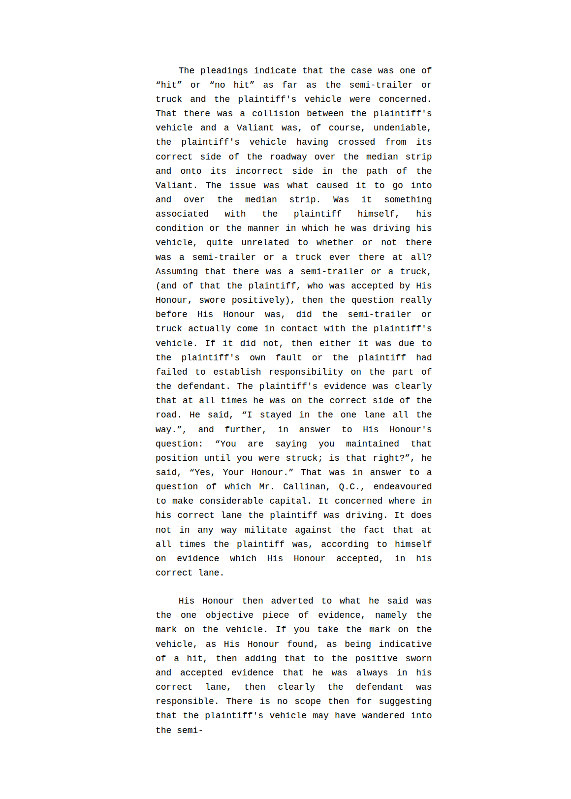The pleadings indicate that the case was one of “hit” or “no hit” as far as the semi-trailer or truck and the plaintiff's vehicle were concerned. That there was a collision between the plaintiff's vehicle and a Valiant was, of course, undeniable, the plaintiff's vehicle having crossed from its correct side of the roadway over the median strip and onto its incorrect side in the path of the Valiant. The issue was what caused it to go into and over the median strip. Was it something associated with the plaintiff himself, his condition or the manner in which he was driving his vehicle, quite unrelated to whether or not there was a semi-trailer or a truck ever there at all? Assuming that there was a semi-trailer or a truck, (and of that the plaintiff, who was accepted by His Honour, swore positively), then the question really before His Honour was, did the semi-trailer or truck actually come in contact with the plaintiff's vehicle. If it did not, then either it was due to the plaintiff's own fault or the plaintiff had failed to establish responsibility on the part of the defendant. The plaintiff's evidence was clearly that at all times he was on the correct side of the road. He said, “I stayed in the one lane all the way.”, and further, in answer to His Honour's question: “You are saying you maintained that position until you were struck; is that right?”, he said, “Yes, Your Honour.” That was in answer to a question of which Mr. Callinan, Q.C., endeavoured to make considerable capital. It concerned where in his correct lane the plaintiff was driving. It does not in any way militate against the fact that at all times the plaintiff was, according to himself on evidence which His Honour accepted, in his correct lane.
His Honour then adverted to what he said was the one objective piece of evidence, namely the mark on the vehicle. If you take the mark on the vehicle, as His Honour found, as being indicative of a hit, then adding that to the positive sworn and accepted evidence that he was always in his correct lane, then clearly the defendant was responsible. There is no scope then for suggesting that the plaintiff's vehicle may have wandered into the semi-